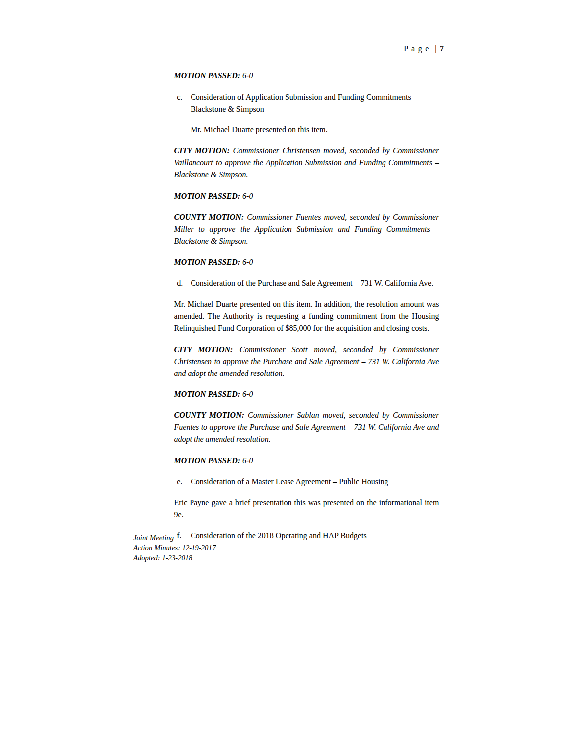P a g e | 7
MOTION PASSED: 6-0
c. Consideration of Application Submission and Funding Commitments – Blackstone & Simpson
Mr. Michael Duarte presented on this item.
CITY MOTION: Commissioner Christensen moved, seconded by Commissioner Vaillancourt to approve the Application Submission and Funding Commitments – Blackstone & Simpson.
MOTION PASSED: 6-0
COUNTY MOTION: Commissioner Fuentes moved, seconded by Commissioner Miller to approve the Application Submission and Funding Commitments – Blackstone & Simpson.
MOTION PASSED: 6-0
d. Consideration of the Purchase and Sale Agreement – 731 W. California Ave.
Mr. Michael Duarte presented on this item. In addition, the resolution amount was amended. The Authority is requesting a funding commitment from the Housing Relinquished Fund Corporation of $85,000 for the acquisition and closing costs.
CITY MOTION: Commissioner Scott moved, seconded by Commissioner Christensen to approve the Purchase and Sale Agreement – 731 W. California Ave and adopt the amended resolution.
MOTION PASSED: 6-0
COUNTY MOTION: Commissioner Sablan moved, seconded by Commissioner Fuentes to approve the Purchase and Sale Agreement – 731 W. California Ave and adopt the amended resolution.
MOTION PASSED: 6-0
e. Consideration of a Master Lease Agreement – Public Housing
Eric Payne gave a brief presentation this was presented on the informational item 9e.
f. Consideration of the 2018 Operating and HAP Budgets
Joint Meeting
Action Minutes: 12-19-2017
Adopted: 1-23-2018